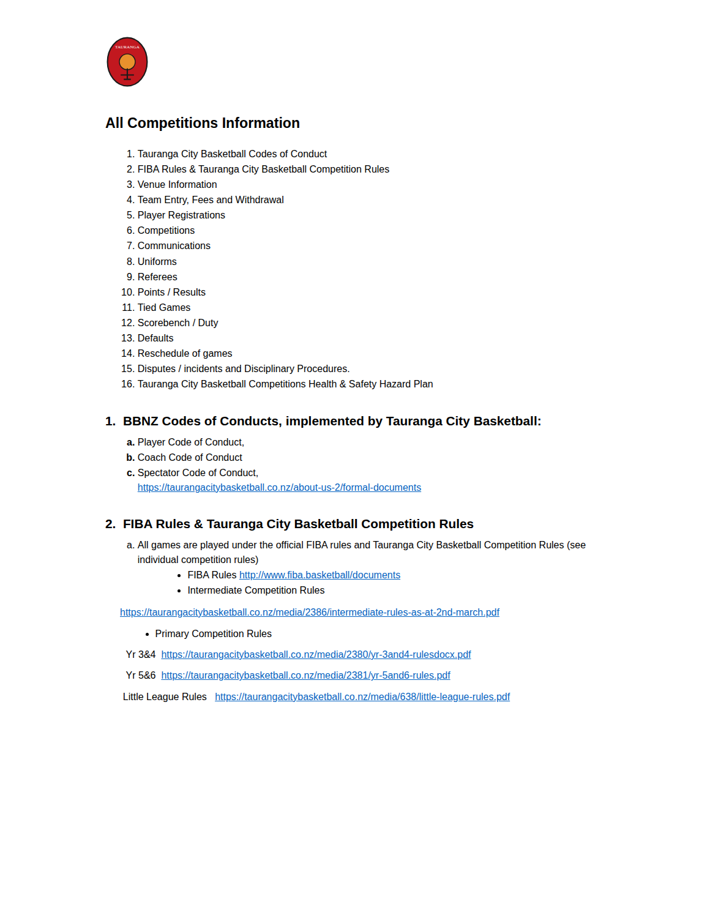All Competitions Information
Tauranga City Basketball Codes of Conduct
FIBA Rules & Tauranga City Basketball Competition Rules
Venue Information
Team Entry, Fees and Withdrawal
Player Registrations
Competitions
Communications
Uniforms
Referees
Points / Results
Tied Games
Scorebench / Duty
Defaults
Reschedule of games
Disputes / incidents and Disciplinary Procedures.
Tauranga City Basketball Competitions Health & Safety Hazard Plan
1. BBNZ Codes of Conducts, implemented by Tauranga City Basketball:
Player Code of Conduct,
Coach Code of Conduct
Spectator Code of Conduct,
https://taurangacitybasketball.co.nz/about-us-2/formal-documents
2. FIBA Rules & Tauranga City Basketball Competition Rules
All games are played under the official FIBA rules and Tauranga City Basketball Competition Rules (see individual competition rules)
FIBA Rules http://www.fiba.basketball/documents
Intermediate Competition Rules
https://taurangacitybasketball.co.nz/media/2386/intermediate-rules-as-at-2nd-march.pdf
Primary Competition Rules
Yr 3&4 https://taurangacitybasketball.co.nz/media/2380/yr-3and4-rulesdocx.pdf
Yr 5&6 https://taurangacitybasketball.co.nz/media/2381/yr-5and6-rules.pdf
Little League Rules https://taurangacitybasketball.co.nz/media/638/little-league-rules.pdf